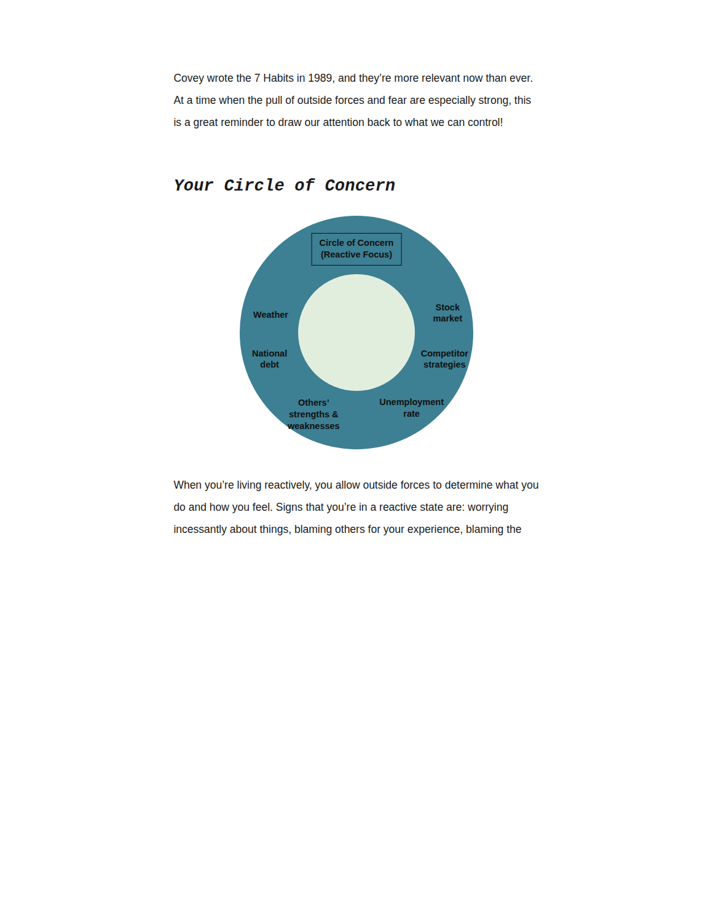Covey wrote the 7 Habits in 1989, and they’re more relevant now than ever. At a time when the pull of outside forces and fear are especially strong, this is a great reminder to draw our attention back to what we can control!
Your Circle of Concern
Circle of Concern
(Reactive Focus)
Weather Stock
market National
debt Competitor
strategies Others’
strengths &
weaknesses Unemployment
rate
When you’re living reactively, you allow outside forces to determine what you do and how you feel. Signs that you’re in a reactive state are: worrying incessantly about things, blaming others for your experience, blaming the